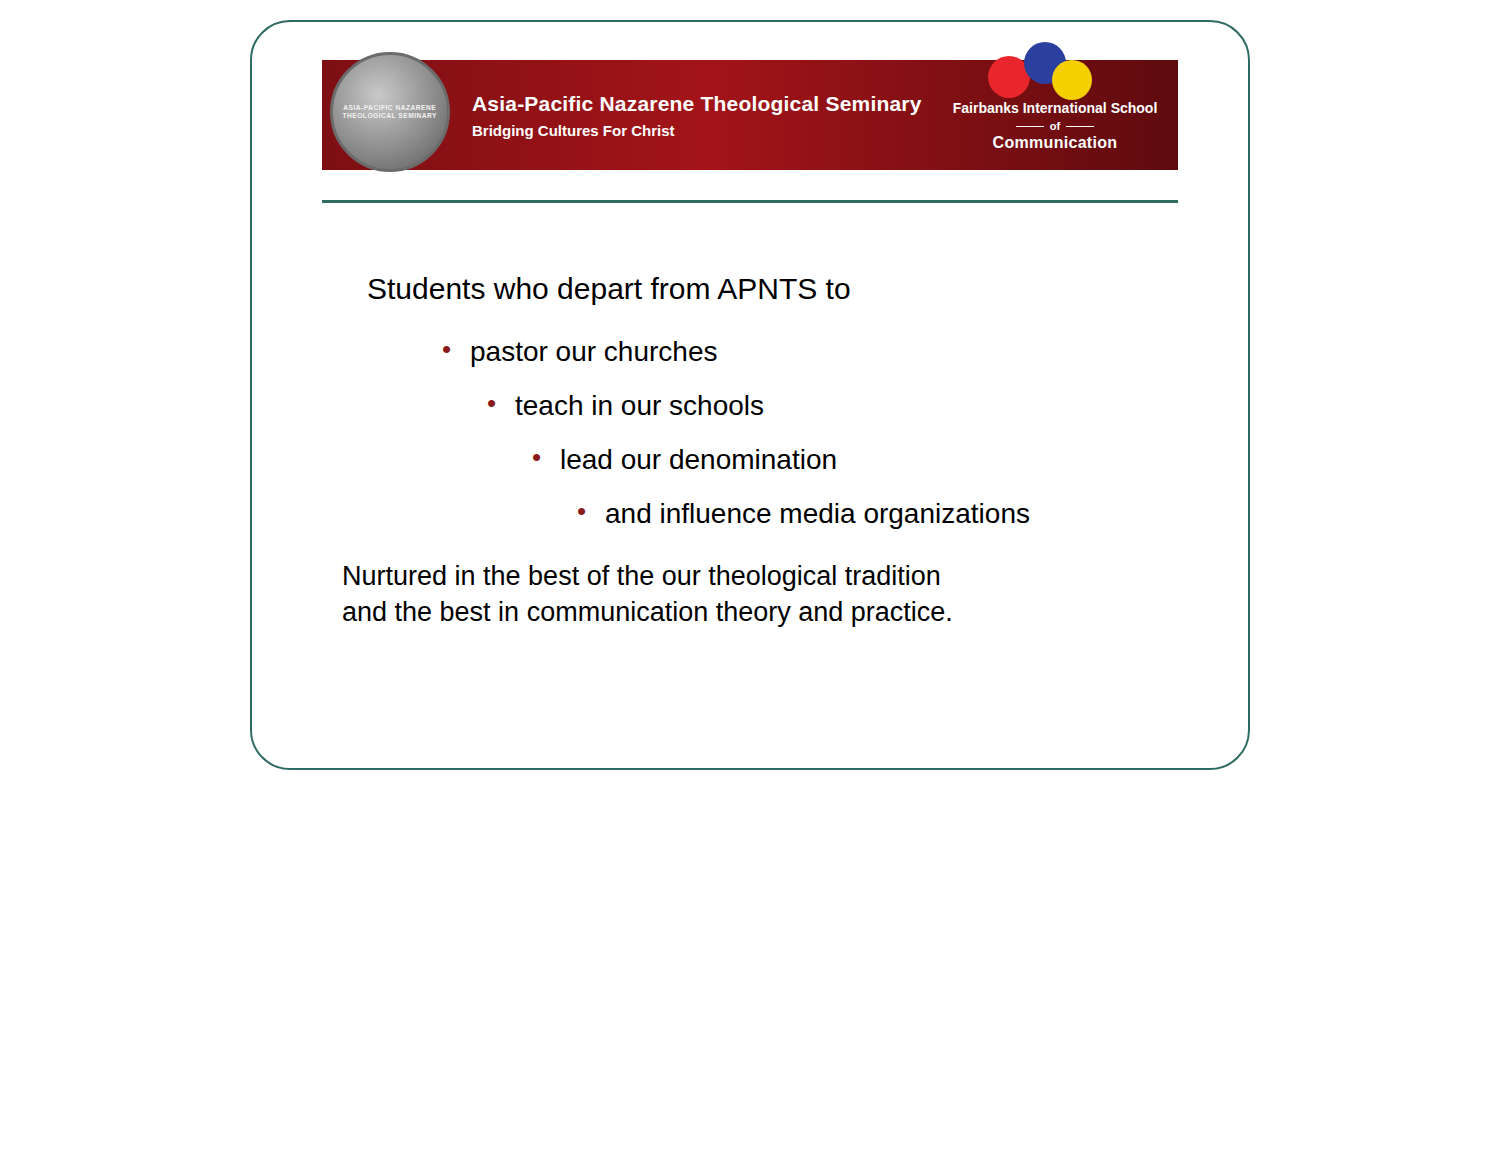Asia-Pacific Nazarene Theological Seminary
Bridging Cultures For Christ
Asia-Pacific Nazarene
Theological Seminary
Fairbanks International School
of
Communication
Students who depart from APNTS to
pastor our churches
teach in our schools
lead our denomination
and influence media organizations
Nurtured in the best of the our theological tradition
and the best in communication theory and practice.